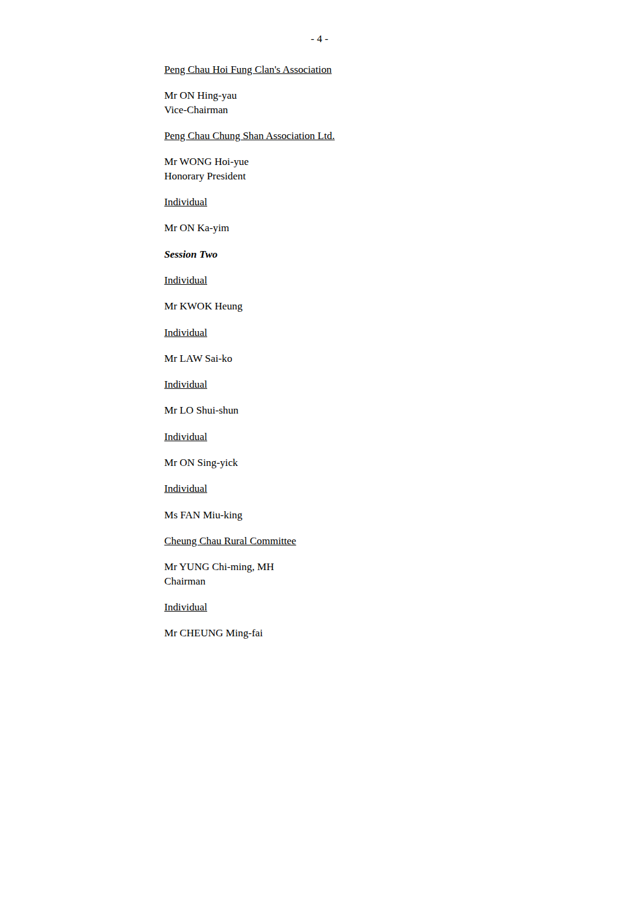- 4 -
Peng Chau Hoi Fung Clan's Association
Mr ON Hing-yau Vice-Chairman
Peng Chau Chung Shan Association Ltd.
Mr WONG Hoi-yue Honorary President
Individual
Mr ON Ka-yim
Session Two
Individual
Mr KWOK Heung
Individual
Mr LAW Sai-ko
Individual
Mr LO Shui-shun
Individual
Mr ON Sing-yick
Individual
Ms FAN Miu-king
Cheung Chau Rural Committee
Mr YUNG Chi-ming, MH Chairman
Individual
Mr CHEUNG Ming-fai